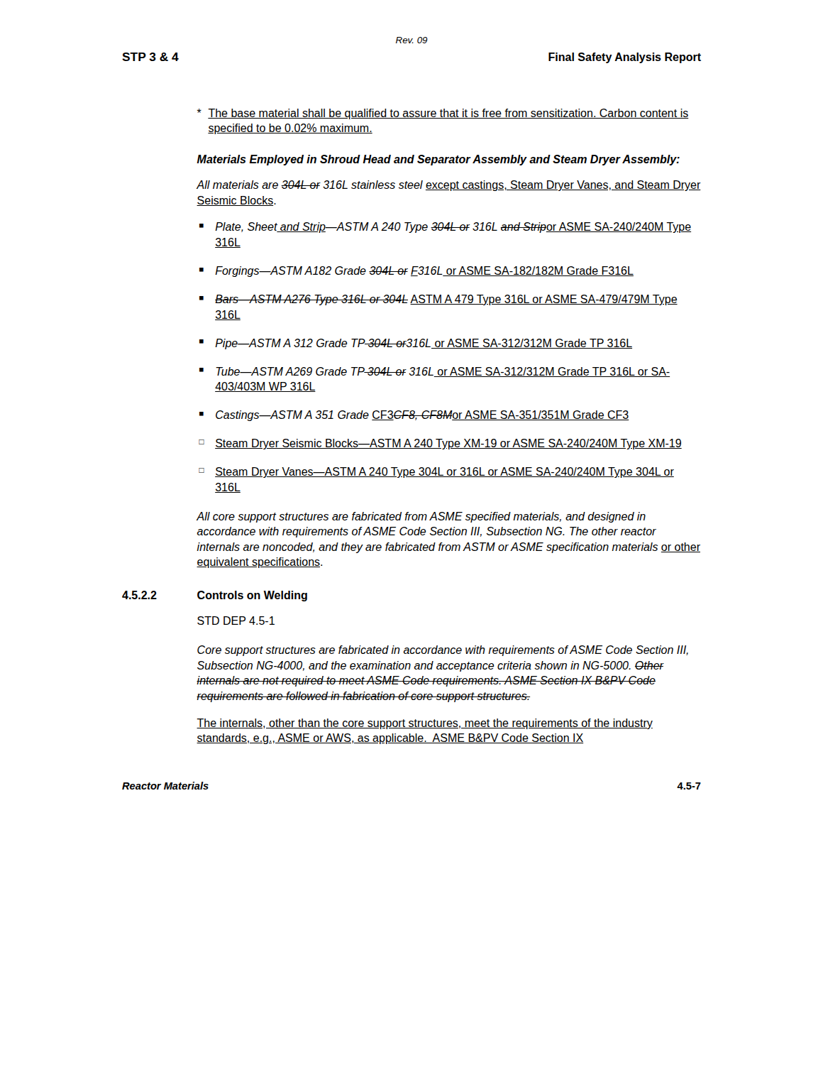Rev. 09
STP 3 & 4
Final Safety Analysis Report
* The base material shall be qualified to assure that it is free from sensitization. Carbon content is specified to be 0.02% maximum.
Materials Employed in Shroud Head and Separator Assembly and Steam Dryer Assembly:
All materials are 304L or 316L stainless steel except castings, Steam Dryer Vanes, and Steam Dryer Seismic Blocks.
Plate, Sheet and Strip—ASTM A 240 Type 304L or 316L and Strip or ASME SA-240/240M Type 316L
Forgings—ASTM A182 Grade 304L or F 316L or ASME SA-182/182M Grade F316L
Bars—ASTM A276 Type 316L or 304L ASTM A 479 Type 316L or ASME SA-479/479M Type 316L
Pipe—ASTM A 312 Grade TP 304L or316L or ASME SA-312/312M Grade TP 316L
Tube—ASTM A269 Grade TP 304L or 316L or ASME SA-312/312M Grade TP 316L or SA-403/403M WP 316L
Castings—ASTM A 351 Grade CF3 CF8, CF8M or ASME SA-351/351M Grade CF3
Steam Dryer Seismic Blocks—ASTM A 240 Type XM-19 or ASME SA-240/240M Type XM-19
Steam Dryer Vanes—ASTM A 240 Type 304L or 316L or ASME SA-240/240M Type 304L or 316L
All core support structures are fabricated from ASME specified materials, and designed in accordance with requirements of ASME Code Section III, Subsection NG. The other reactor internals are noncoded, and they are fabricated from ASTM or ASME specification materials or other equivalent specifications.
4.5.2.2 Controls on Welding
STD DEP 4.5-1
Core support structures are fabricated in accordance with requirements of ASME Code Section III, Subsection NG-4000, and the examination and acceptance criteria shown in NG-5000. Other internals are not required to meet ASME Code requirements. ASME Section IX B&PV Code requirements are followed in fabrication of core support structures.
The internals, other than the core support structures, meet the requirements of the industry standards, e.g., ASME or AWS, as applicable. ASME B&PV Code Section IX
Reactor Materials
4.5-7